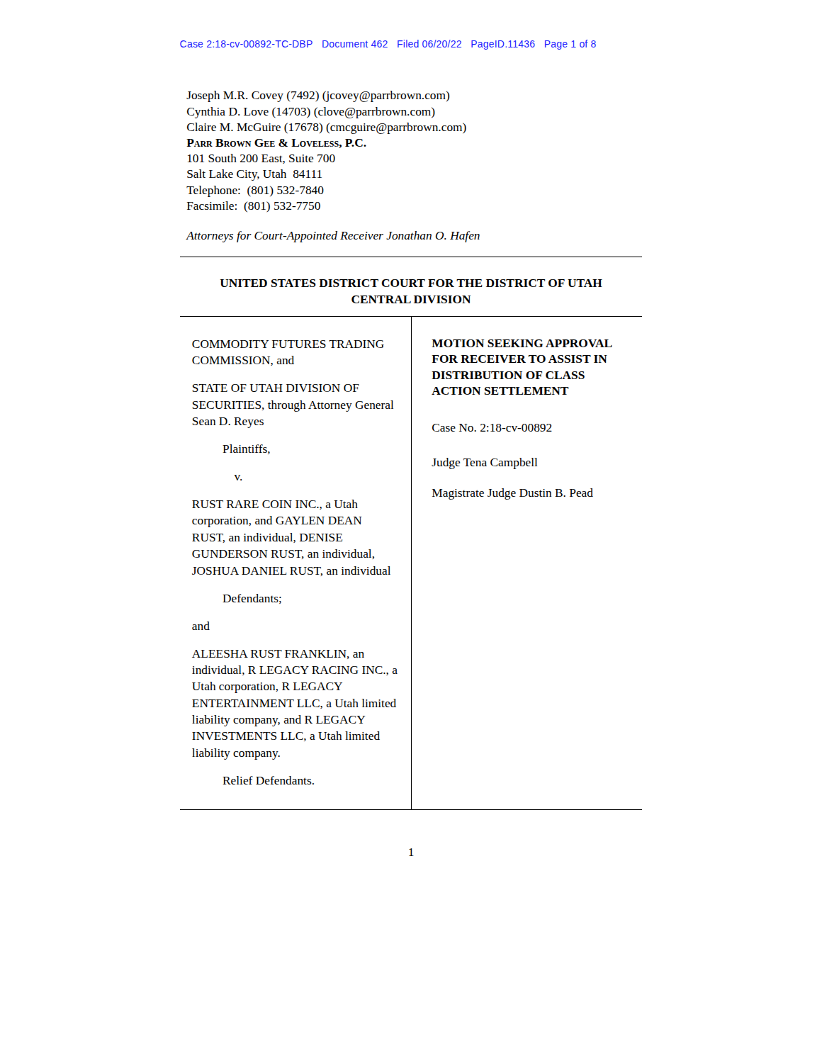Case 2:18-cv-00892-TC-DBP Document 462 Filed 06/20/22 PageID.11436 Page 1 of 8
Joseph M.R. Covey (7492) (jcovey@parrbrown.com)
Cynthia D. Love (14703) (clove@parrbrown.com)
Claire M. McGuire (17678) (cmcguire@parrbrown.com)
Parr Brown Gee & Loveless, P.C.
101 South 200 East, Suite 700
Salt Lake City, Utah 84111
Telephone: (801) 532-7840
Facsimile: (801) 532-7750
Attorneys for Court-Appointed Receiver Jonathan O. Hafen
United States District Court for the District of Utah
Central Division
| COMMODITY FUTURES TRADING COMMISSION, and STATE OF UTAH DIVISION OF SECURITIES, through Attorney General Sean D. Reyes Plaintiffs, v. RUST RARE COIN INC., a Utah corporation, and GAYLEN DEAN RUST, an individual, DENISE GUNDERSON RUST, an individual, JOSHUA DANIEL RUST, an individual Defendants; and ALEESHA RUST FRANKLIN, an individual, R LEGACY RACING INC., a Utah corporation, R LEGACY ENTERTAINMENT LLC, a Utah limited liability company, and R LEGACY INVESTMENTS LLC, a Utah limited liability company. Relief Defendants. | Motion Seeking Approval for Receiver to Assist in Distribution of Class Action Settlement Case No. 2:18-cv-00892 Judge Tena Campbell Magistrate Judge Dustin B. Pead |
1